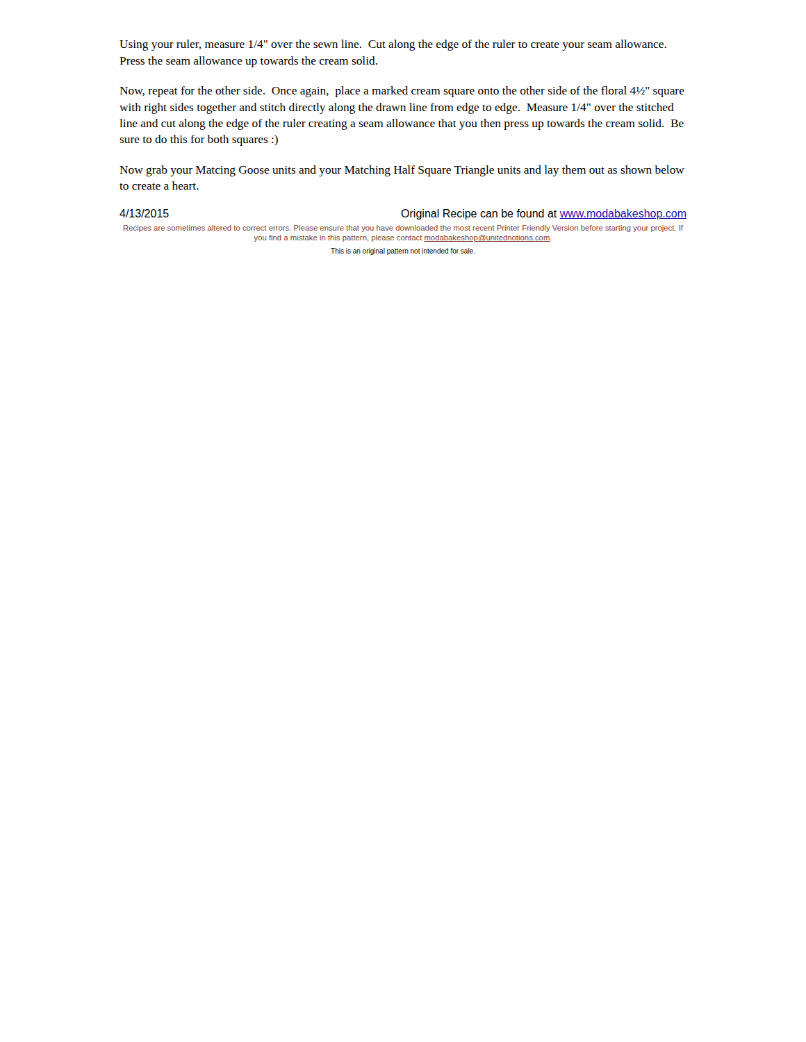Using your ruler, measure 1/4" over the sewn line. Cut along the edge of the ruler to create your seam allowance. Press the seam allowance up towards the cream solid.
Now, repeat for the other side. Once again, place a marked cream square onto the other side of the floral 4½" square with right sides together and stitch directly along the drawn line from edge to edge. Measure 1/4" over the stitched line and cut along the edge of the ruler creating a seam allowance that you then press up towards the cream solid. Be sure to do this for both squares :)
Now grab your Matcing Goose units and your Matching Half Square Triangle units and lay them out as shown below to create a heart.
4/13/2015 Original Recipe can be found at www.modabakeshop.com
Recipes are sometimes altered to correct errors. Please ensure that you have downloaded the most recent Printer Friendly Version before starting your project. If you find a mistake in this pattern, please contact modabakeshop@unitednotions.com.
This is an original pattern not intended for sale.